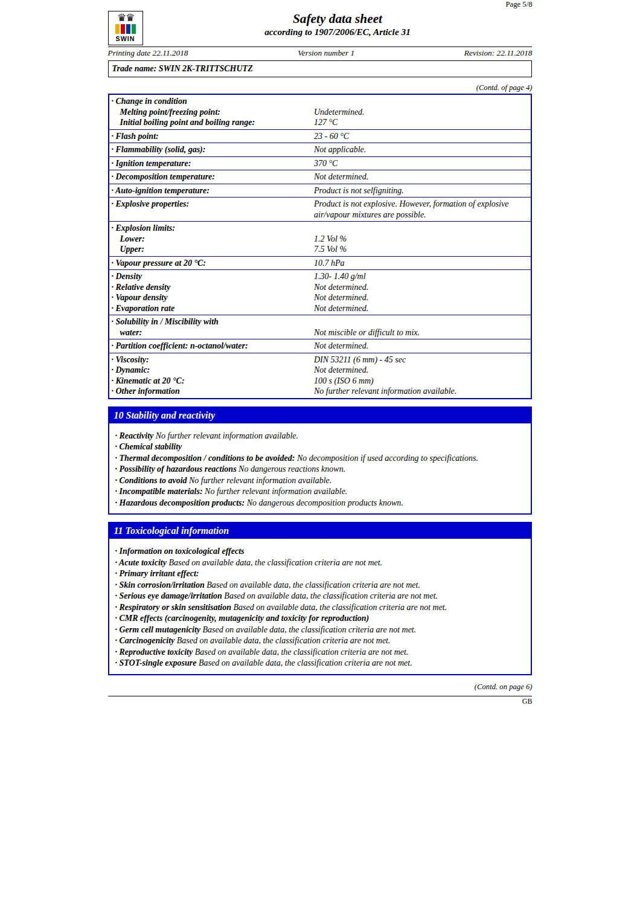Page 5/8
♛♛
SWIN
Safety data sheet
according to 1907/2006/EC, Article 31
Printing date 22.11.2018
Version number 1
Revision: 22.11.2018
Trade name: SWIN 2K-TRITTSCHUTZ
(Contd. of page 4)
| · Change in condition Melting point/freezing point: Initial boiling point and boiling range: | Undetermined. 127 °C |
| · Flash point: | 23 - 60 °C |
| · Flammability (solid, gas): | Not applicable. |
| · Ignition temperature: | 370 °C |
| · Decomposition temperature: | Not determined. |
| · Auto-ignition temperature: | Product is not selfigniting. |
| · Explosive properties: | Product is not explosive. However, formation of explosive air/vapour mixtures are possible. |
| · Explosion limits: Lower: Upper: | 1.2 Vol % 7.5 Vol % |
| · Vapour pressure at 20 °C: | 10.7 hPa |
| · Density · Relative density · Vapour density · Evaporation rate | 1.30- 1.40 g/ml Not determined. Not determined. Not determined. |
| · Solubility in / Miscibility with water: | Not miscible or difficult to mix. |
| · Partition coefficient: n-octanol/water: | Not determined. |
| · Viscosity: · Dynamic: · Kinematic at 20 °C: · Other information | DIN 53211 (6 mm) - 45 sec Not determined. 100 s (ISO 6 mm) No further relevant information available. |
10 Stability and reactivity
· Reactivity No further relevant information available.
· Chemical stability
· Thermal decomposition / conditions to be avoided: No decomposition if used according to specifications.
· Possibility of hazardous reactions No dangerous reactions known.
· Conditions to avoid No further relevant information available.
· Incompatible materials: No further relevant information available.
· Hazardous decomposition products: No dangerous decomposition products known.
11 Toxicological information
· Information on toxicological effects
· Acute toxicity Based on available data, the classification criteria are not met.
· Primary irritant effect:
· Skin corrosion/irritation Based on available data, the classification criteria are not met.
· Serious eye damage/irritation Based on available data, the classification criteria are not met.
· Respiratory or skin sensitisation Based on available data, the classification criteria are not met.
· CMR effects (carcinogenity, mutagenicity and toxicity for reproduction)
· Germ cell mutagenicity Based on available data, the classification criteria are not met.
· Carcinogenicity Based on available data, the classification criteria are not met.
· Reproductive toxicity Based on available data, the classification criteria are not met.
· STOT-single exposure Based on available data, the classification criteria are not met.
(Contd. on page 6)
GB